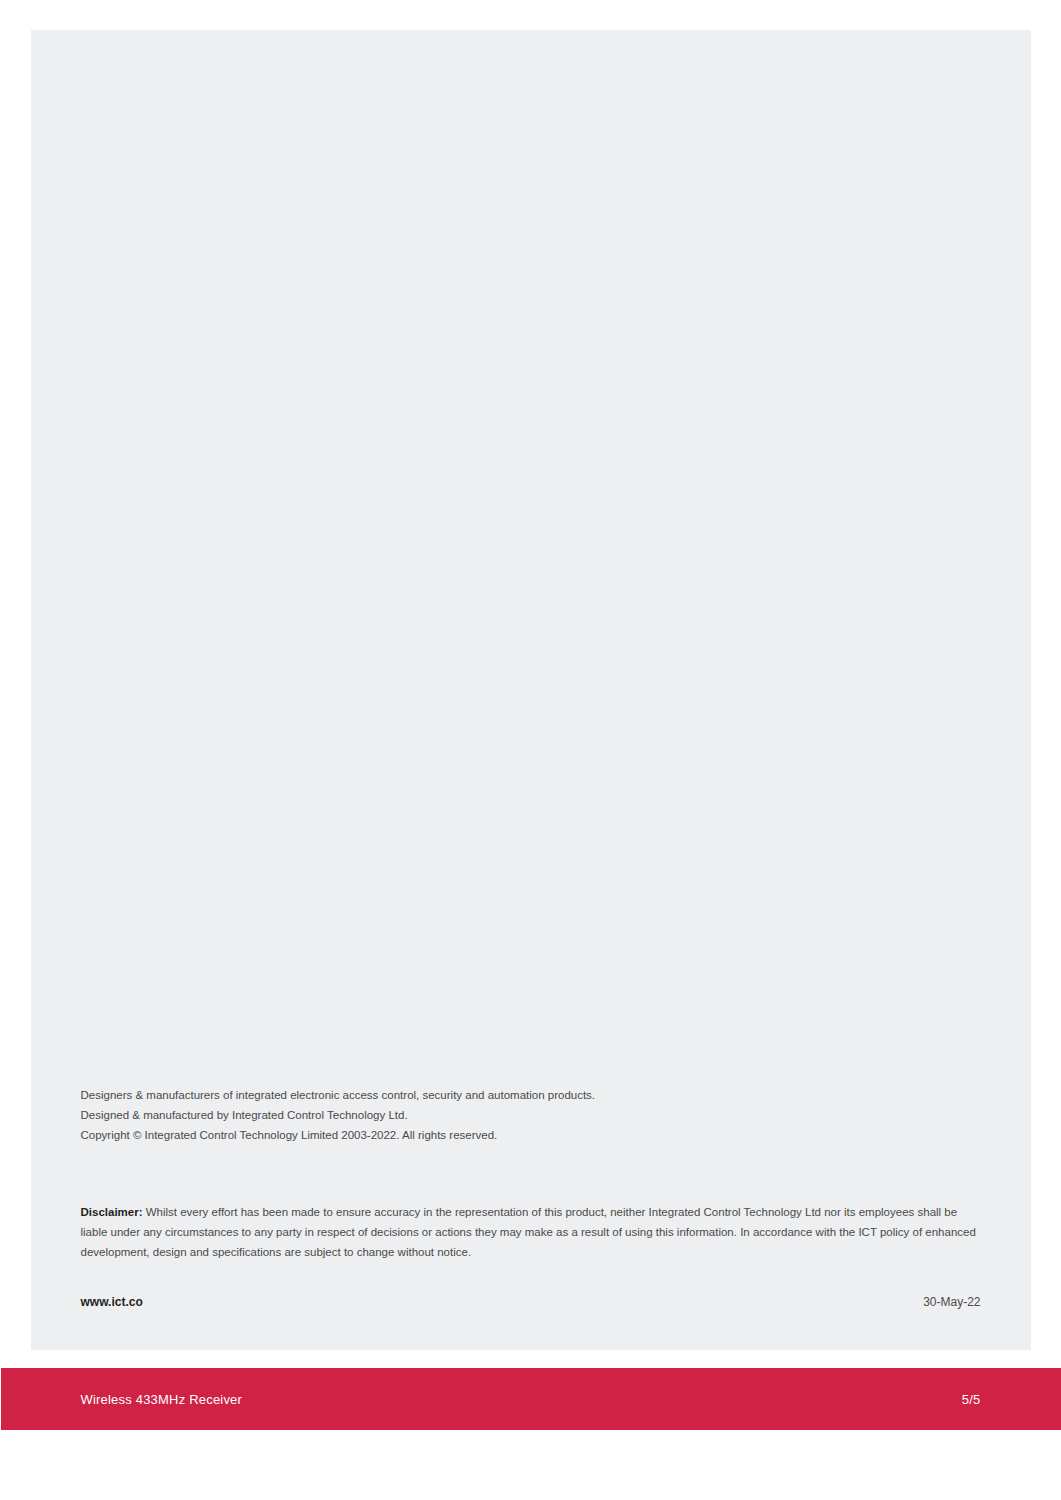Designers & manufacturers of integrated electronic access control, security and automation products.
Designed & manufactured by Integrated Control Technology Ltd.
Copyright © Integrated Control Technology Limited 2003-2022. All rights reserved.
Disclaimer: Whilst every effort has been made to ensure accuracy in the representation of this product, neither Integrated Control Technology Ltd nor its employees shall be liable under any circumstances to any party in respect of decisions or actions they may make as a result of using this information. In accordance with the ICT policy of enhanced development, design and specifications are subject to change without notice.
www.ict.co 30-May-22
Wireless 433MHz Receiver 5/5